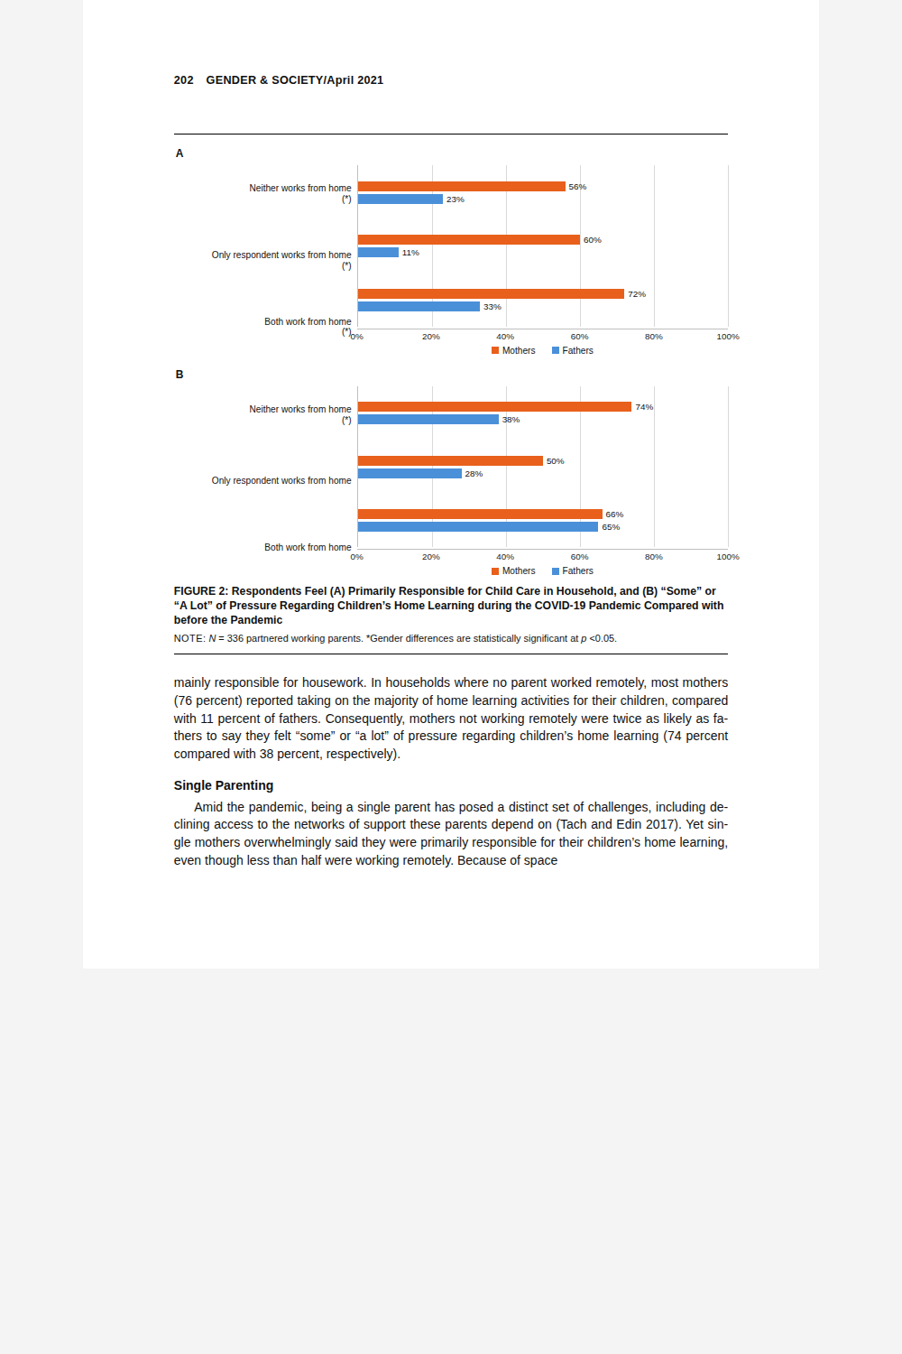202 GENDER & SOCIETY/April 2021
A
Neither works from home
(*)
Only respondent works from home
(*)
Both work from home
(*)
56%
23%
60%
11%
72%
33%
0% 20% 40% 60% 80% 100%
Mothers Fathers
B
Neither works from home
(*)
Only respondent works from home
Both work from home
74%
38%
50%
28%
66%
65%
0% 20% 40% 60% 80% 100%
Mothers Fathers
FIGURE 2: Respondents Feel (A) Primarily Responsible for Child Care in Household, and (B) “Some” or “A Lot” of Pressure Regarding Children’s Home Learning during the COVID-19 Pandemic Compared with before the Pandemic
NOTE: N = 336 partnered working parents. *Gender differences are statistically significant at p <0.05.
mainly responsible for housework. In households where no parent worked remotely, most mothers (76 percent) reported taking on the majority of home learning activities for their children, compared with 11 percent of fathers. Consequently, mothers not working remotely were twice as likely as fathers to say they felt “some” or “a lot” of pressure regarding children’s home learning (74 percent compared with 38 percent, respectively).
Single Parenting
Amid the pandemic, being a single parent has posed a distinct set of challenges, including declining access to the networks of support these parents depend on (Tach and Edin 2017). Yet single mothers overwhelmingly said they were primarily responsible for their children’s home learning, even though less than half were working remotely. Because of space